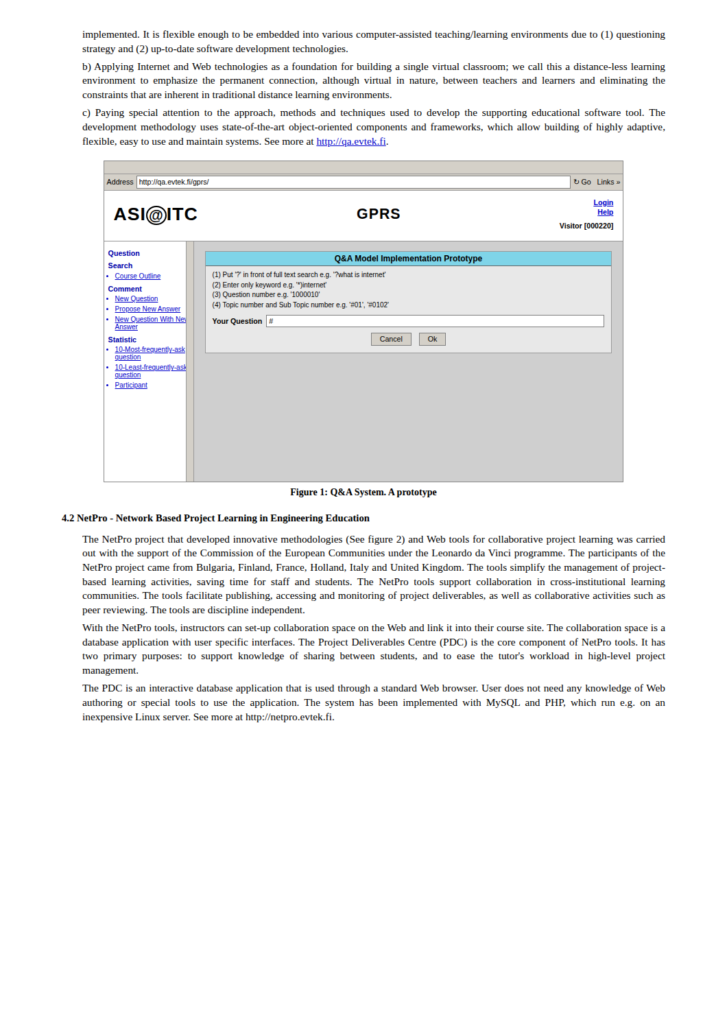implemented. It is flexible enough to be embedded into various computer-assisted teaching/learning environments due to (1) questioning strategy and (2) up-to-date software development technologies.
b) Applying Internet and Web technologies as a foundation for building a single virtual classroom; we call this a distance-less learning environment to emphasize the permanent connection, although virtual in nature, between teachers and learners and eliminating the constraints that are inherent in traditional distance learning environments.
c) Paying special attention to the approach, methods and techniques used to develop the supporting educational software tool. The development methodology uses state-of-the-art object-oriented components and frameworks, which allow building of highly adaptive, flexible, easy to use and maintain systems. See more at http://qa.evtek.fi.
Address http://qa.evtek.fi/gprs/ ↻ Go Links »
ASI@ITC
GPRS
Login Help
Visitor [000220]
Question
Search
Course Outline
Comment
New Question
Propose New Answer
New Question With New Answer
Statistic
10-Most-frequently-ask question
10-Least-frequently-ask question
Participant
Q&A Model Implementation Prototype
(1) Put '?' in front of full text search e.g. '?what is internet'
(2) Enter only keyword e.g. '*)internet'
(3) Question number e.g. '1000010'
(4) Topic number and Sub Topic number e.g. '#01', '#0102'
Your Question #
Cancel Ok
Figure 1: Q&A System. A prototype
4.2 NetPro - Network Based Project Learning in Engineering Education
The NetPro project that developed innovative methodologies (See figure 2) and Web tools for collaborative project learning was carried out with the support of the Commission of the European Communities under the Leonardo da Vinci programme. The participants of the NetPro project came from Bulgaria, Finland, France, Holland, Italy and United Kingdom. The tools simplify the management of project-based learning activities, saving time for staff and students. The NetPro tools support collaboration in cross-institutional learning communities. The tools facilitate publishing, accessing and monitoring of project deliverables, as well as collaborative activities such as peer reviewing. The tools are discipline independent.
With the NetPro tools, instructors can set-up collaboration space on the Web and link it into their course site. The collaboration space is a database application with user specific interfaces. The Project Deliverables Centre (PDC) is the core component of NetPro tools. It has two primary purposes: to support knowledge of sharing between students, and to ease the tutor's workload in high-level project management.
The PDC is an interactive database application that is used through a standard Web browser. User does not need any knowledge of Web authoring or special tools to use the application. The system has been implemented with MySQL and PHP, which run e.g. on an inexpensive Linux server. See more at http://netpro.evtek.fi.